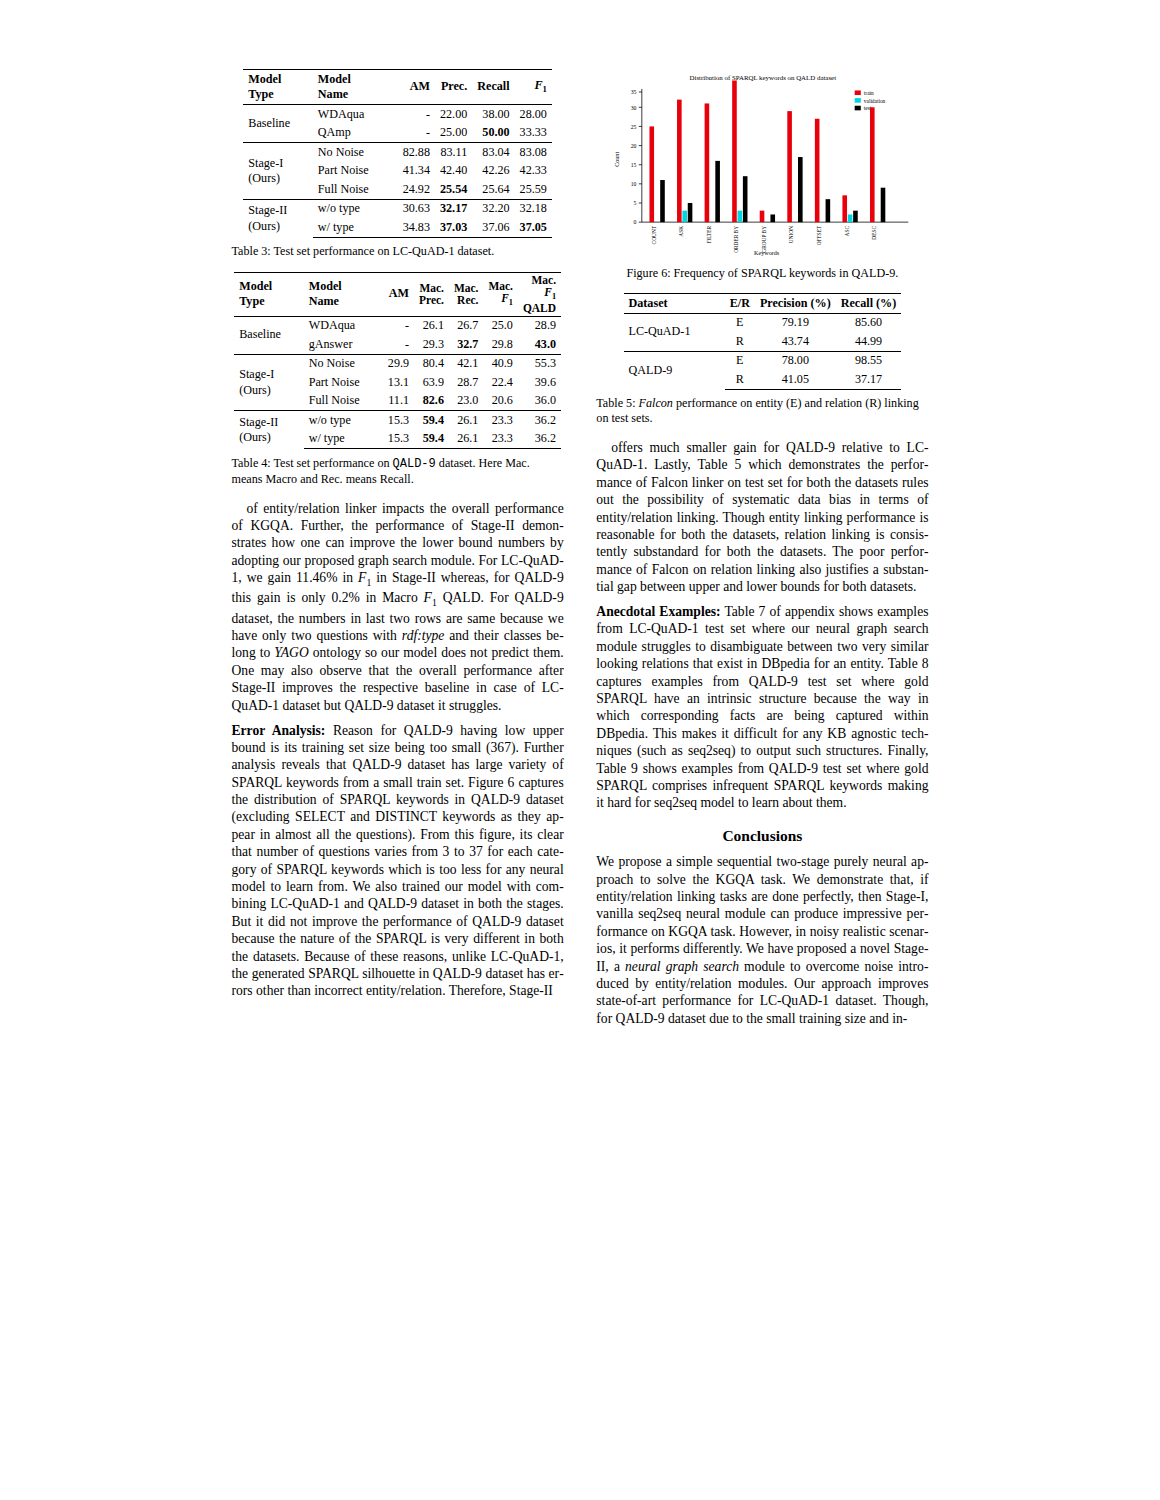| Model Type | Model Name | AM | Prec. | Recall | F 1 |
| --- | --- | --- | --- | --- | --- |
| Baseline | WDAqua | - | 22.00 | 38.00 | 28.00 |
| QAmp | - | 25.00 | 50.00 | 33.33 |
| Stage-I (Ours) | No Noise | 82.88 | 83.11 | 83.04 | 83.08 |
| Part Noise | 41.34 | 42.40 | 42.26 | 42.33 |
| Full Noise | 24.92 | 25.54 | 25.64 | 25.59 |
| Stage-II (Ours) | w/o type | 30.63 | 32.17 | 32.20 | 32.18 |
| w/ type | 34.83 | 37.03 | 37.06 | 37.05 |
Table 3: Test set performance on LC-QuAD-1 dataset.
| Model Type | Model Name | AM | Mac. Prec. | Mac. Rec. | Mac. F 1 | Mac. F 1 QALD |
| --- | --- | --- | --- | --- | --- | --- |
| Baseline | WDAqua | - | 26.1 | 26.7 | 25.0 | 28.9 |
| gAnswer | - | 29.3 | 32.7 | 29.8 | 43.0 |
| Stage-I (Ours) | No Noise | 29.9 | 80.4 | 42.1 | 40.9 | 55.3 |
| Part Noise | 13.1 | 63.9 | 28.7 | 22.4 | 39.6 |
| Full Noise | 11.1 | 82.6 | 23.0 | 20.6 | 36.0 |
| Stage-II (Ours) | w/o type | 15.3 | 59.4 | 26.1 | 23.3 | 36.2 |
| w/ type | 15.3 | 59.4 | 26.1 | 23.3 | 36.2 |
Table 4: Test set performance on QALD-9 dataset. Here Mac. means Macro and Rec. means Recall.
of entity/relation linker impacts the overall performance of KGQA. Further, the performance of Stage-II demonstrates how one can improve the lower bound numbers by adopting our proposed graph search module. For LC-QuAD-1, we gain 11.46% in F 1 in Stage-II whereas, for QALD-9 this gain is only 0.2% in Macro F 1 QALD. For QALD-9 dataset, the numbers in last two rows are same because we have only two questions with rdf:type and their classes belong to YAGO ontology so our model does not predict them. One may also observe that the overall performance after Stage-II improves the respective baseline in case of LC-QuAD-1 dataset but QALD-9 dataset it struggles.
Error Analysis: Reason for QALD-9 having low upper bound is its training set size being too small (367). Further analysis reveals that QALD-9 dataset has large variety of SPARQL keywords from a small train set. Figure 6 captures the distribution of SPARQL keywords in QALD-9 dataset (excluding SELECT and DISTINCT keywords as they appear in almost all the questions). From this figure, its clear that number of questions varies from 3 to 37 for each category of SPARQL keywords which is too less for any neural model to learn from. We also trained our model with combining LC-QuAD-1 and QALD-9 dataset in both the stages. But it did not improve the performance of QALD-9 dataset because the nature of the SPARQL is very different in both the datasets. Because of these reasons, unlike LC-QuAD-1, the generated SPARQL silhouette in QALD-9 dataset has errors other than incorrect entity/relation. Therefore, Stage-II
Distribution of SPARQL keywords on QALD dataset 0 5 10 15 20 25 30 35 Count train validation test COUNT ASK FILTER ORDER BY GROUP BY UNION OFFSET ASC DESC Keywords
Figure 6: Frequency of SPARQL keywords in QALD-9.
| Dataset | E/R | Precision (%) | Recall (%) |
| --- | --- | --- | --- |
| LC-QuAD-1 | E | 79.19 | 85.60 |
| R | 43.74 | 44.99 |
| QALD-9 | E | 78.00 | 98.55 |
| R | 41.05 | 37.17 |
Table 5: Falcon performance on entity (E) and relation (R) linking on test sets.
offers much smaller gain for QALD-9 relative to LC-QuAD-1. Lastly, Table 5 which demonstrates the performance of Falcon linker on test set for both the datasets rules out the possibility of systematic data bias in terms of entity/relation linking. Though entity linking performance is reasonable for both the datasets, relation linking is consistently substandard for both the datasets. The poor performance of Falcon on relation linking also justifies a substantial gap between upper and lower bounds for both datasets.
Anecdotal Examples: Table 7 of appendix shows examples from LC-QuAD-1 test set where our neural graph search module struggles to disambiguate between two very similar looking relations that exist in DBpedia for an entity. Table 8 captures examples from QALD-9 test set where gold SPARQL have an intrinsic structure because the way in which corresponding facts are being captured within DBpedia. This makes it difficult for any KB agnostic techniques (such as seq2seq) to output such structures. Finally, Table 9 shows examples from QALD-9 test set where gold SPARQL comprises infrequent SPARQL keywords making it hard for seq2seq model to learn about them.
Conclusions
We propose a simple sequential two-stage purely neural approach to solve the KGQA task. We demonstrate that, if entity/relation linking tasks are done perfectly, then Stage-I, vanilla seq2seq neural module can produce impressive performance on KGQA task. However, in noisy realistic scenarios, it performs differently. We have proposed a novel Stage-II, a neural graph search module to overcome noise introduced by entity/relation modules. Our approach improves state-of-art performance for LC-QuAD-1 dataset. Though, for QALD-9 dataset due to the small training size and in-